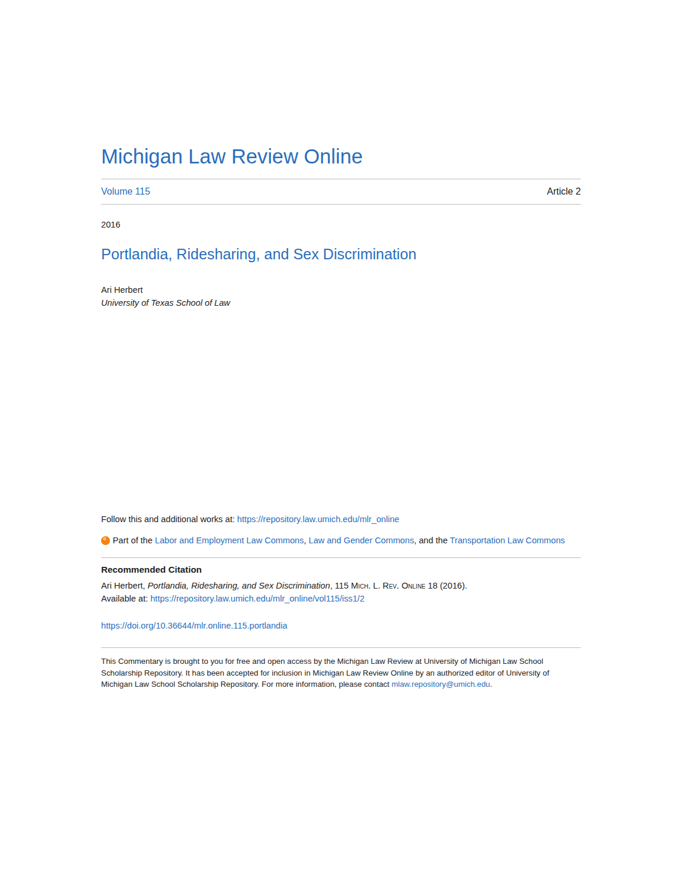Michigan Law Review Online
Volume 115 Article 2
2016
Portlandia, Ridesharing, and Sex Discrimination
Ari Herbert
University of Texas School of Law
Follow this and additional works at: https://repository.law.umich.edu/mlr_online
Part of the Labor and Employment Law Commons, Law and Gender Commons, and the Transportation Law Commons
Recommended Citation
Ari Herbert, Portlandia, Ridesharing, and Sex Discrimination, 115 Mich. L. Rev. Online 18 (2016).
Available at: https://repository.law.umich.edu/mlr_online/vol115/iss1/2
https://doi.org/10.36644/mlr.online.115.portlandia
This Commentary is brought to you for free and open access by the Michigan Law Review at University of Michigan Law School Scholarship Repository. It has been accepted for inclusion in Michigan Law Review Online by an authorized editor of University of Michigan Law School Scholarship Repository. For more information, please contact mlaw.repository@umich.edu.